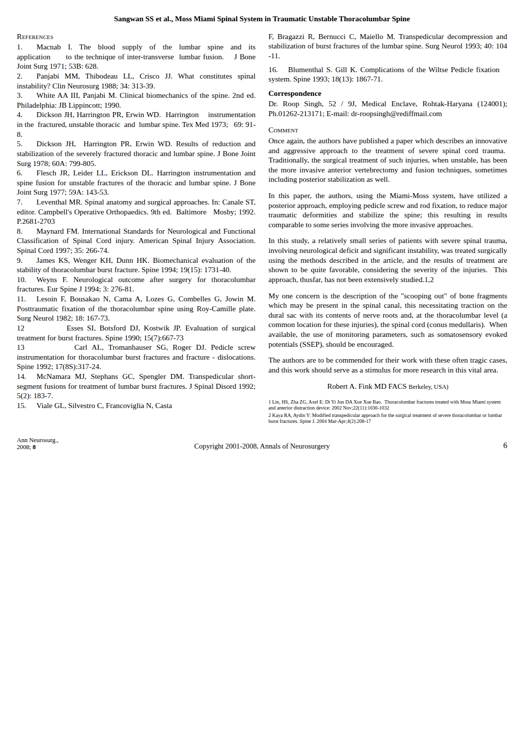Sangwan SS et al., Moss Miami Spinal System in Traumatic Unstable Thoracolumbar Spine
References
1. Macnab I. The blood supply of the lumbar spine and its application to the technique of inter-transverse lumbar fusion. J Bone Joint Surg 1971; 53B: 628.
2. Panjabi MM, Thibodeau LL, Crisco JJ. What constitutes spinal instability? Clin Neurosurg 1988; 34: 313-39.
3. White AA III, Panjabi M. Clinical biomechanics of the spine. 2nd ed. Philadelphia: JB Lippincott; 1990.
4. Dickson JH, Harrington PR, Erwin WD. Harrington instrumentation in the fractured, unstable thoracic and lumbar spine. Tex Med 1973; 69: 91-8.
5. Dickson JH, Harrington PR, Erwin WD. Results of reduction and stabilization of the severely fractured thoracic and lumbar spine. J Bone Joint Surg 1978; 60A: 799-805.
6. Flesch JR, Leider LL, Erickson DL. Harrington instrumentation and spine fusion for unstable fractures of the thoracic and lumbar spine. J Bone Joint Surg 1977; 59A: 143-53.
7. Leventhal MR. Spinal anatomy and surgical approaches. In: Canale ST, editor. Campbell's Operative Orthopaedics. 9th ed. Baltimore Mosby; 1992. P.2681-2703
8. Maynard FM. International Standards for Neurological and Functional Classification of Spinal Cord injury. American Spinal Injury Association. Spinal Cord 1997; 35: 266-74.
9. James KS, Wenger KH, Dunn HK. Biomechanical evaluation of the stability of thoracolumbar burst fracture. Spine 1994; 19(15): 1731-40.
10. Weyns F. Neurological outcome after surgery for thoracolumbar fractures. Eur Spine J 1994; 3: 276-81.
11. Lesoin F, Bousakao N, Cama A, Lozes G, Combelles G, Jowin M. Posttraumatic fixation of the thoracolumbar spine using Roy-Camille plate. Surg Neurol 1982; 18: 167-73.
12 Esses SI, Botsford DJ, Kostwik JP. Evaluation of surgical treatment for burst fractures. Spine 1990; 15(7):667-73
13 Carl AL, Tromanhauser SG, Roger DJ. Pedicle screw instrumentation for thoracolumbar burst fractures and fracture - dislocations. Spine 1992; 17(8S):317-24.
14. McNamara MJ, Stephans GC, Spengler DM. Transpedicular short-segment fusions for treatment of lumbar burst fractures. J Spinal Disord 1992; 5(2): 183-7.
15. Viale GL, Silvestro C, Francoviglia N, Casta
F, Bragazzi R, Bernucci C, Maiello M. Transpedicular decompression and stabilization of burst fractures of the lumbar spine. Surg Neurol 1993; 40: 104 -11.
16. Blumenthal S. Gill K. Complications of the Wiltse Pedicle fixation system. Spine 1993; 18(13): 1867-71.
Correspondence
Dr. Roop Singh, 52 / 9J, Medical Enclave, Rohtak-Haryana (124001); Ph.01262-213171; E-mail: dr-roopsingh@rediffmail.com
Comment
Once again, the authors have published a paper which describes an innovative and aggressive approach to the treatment of severe spinal cord trauma. Traditionally, the surgical treatment of such injuries, when unstable, has been the more invasive anterior vertebrectomy and fusion techniques, sometimes including posterior stabilization as well.
In this paper, the authors, using the Miami-Moss system, have utilized a posterior approach, employing pedicle screw and rod fixation, to reduce major traumatic deformities and stabilize the spine; this resulting in results comparable to some series involving the more invasive approaches.
In this study, a relatively small series of patients with severe spinal trauma, involving neurological deficit and significant instability, was treated surgically using the methods described in the article, and the results of treatment are shown to be quite favorable, considering the severity of the injuries. This approach, thusfar, has not been extensively studied.1,2
My one concern is the description of the "scooping out" of bone fragments which may be present in the spinal canal, this necessitating traction on the dural sac with its contents of nerve roots and, at the thoracolumbar level (a common location for these injuries), the spinal cord (conus medullaris). When available, the use of monitoring parameters, such as somatosensory evoked potentials (SSEP), should be encouraged.
The authors are to be commended for their work with these often tragic cases, and this work should serve as a stimulus for more research in this vital area.
Robert A. Fink MD FACS Berkeley, USA)
1 Lin, HS, Zha ZG, Axel E: Di Yi Jun DA Xue Xue Bao. Thoracolumbar fractures treated with Moss Miami system and anterior distraction device: 2002 Nov;22(11):1030-1032
2 Kaya RA, Aydin Y: Modified transpedicular approach for the surgical treatment of severe thoracolumbar or lumbar burst fractures. Spine J. 2004 Mar-Apr;4(2):208-17
Ann Neurosurg.,
2008; 8
Copyright 2001-2008, Annals of Neurosurgery
6